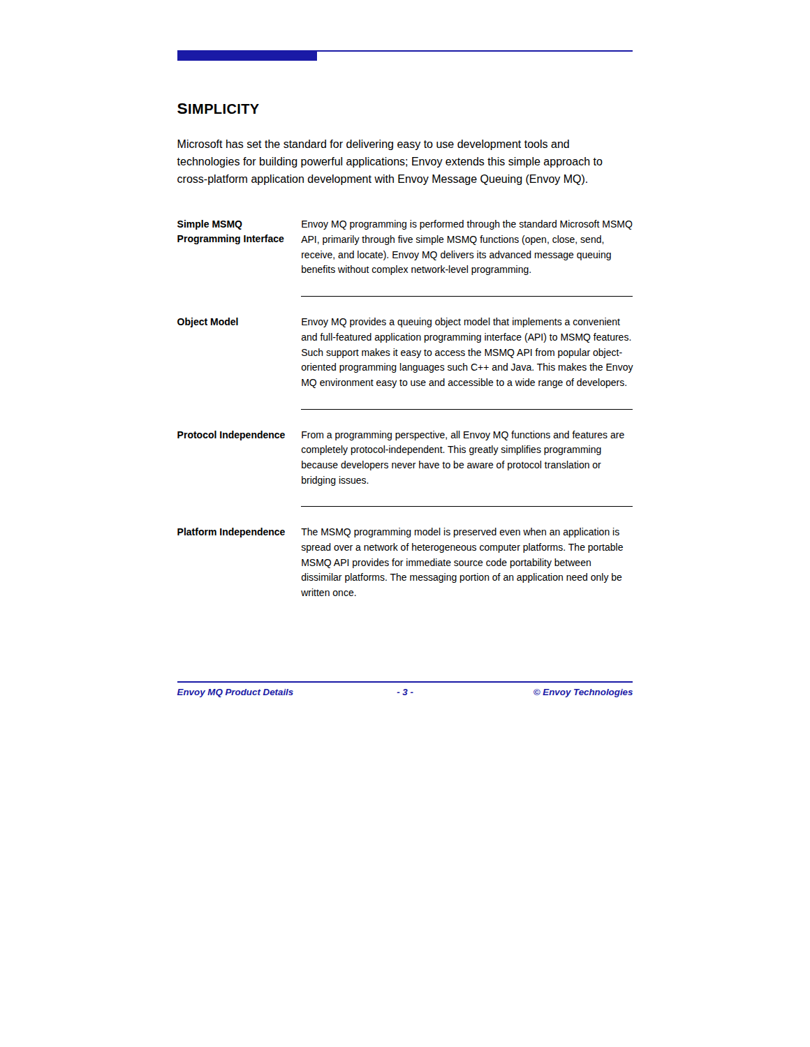SIMPLICITY
Microsoft has set the standard for delivering easy to use development tools and technologies for building powerful applications; Envoy extends this simple approach to cross-platform application development with Envoy Message Queuing (Envoy MQ).
| Simple MSMQ Programming Interface | Envoy MQ programming is performed through the standard Microsoft MSMQ API, primarily through five simple MSMQ functions (open, close, send, receive, and locate). Envoy MQ delivers its advanced message queuing benefits without complex network-level programming. |
| Object Model | Envoy MQ provides a queuing object model that implements a convenient and full-featured application programming interface (API) to MSMQ features. Such support makes it easy to access the MSMQ API from popular object-oriented programming languages such C++ and Java. This makes the Envoy MQ environment easy to use and accessible to a wide range of developers. |
| Protocol Independence | From a programming perspective, all Envoy MQ functions and features are completely protocol-independent. This greatly simplifies programming because developers never have to be aware of protocol translation or bridging issues. |
| Platform Independence | The MSMQ programming model is preserved even when an application is spread over a network of heterogeneous computer platforms. The portable MSMQ API provides for immediate source code portability between dissimilar platforms. The messaging portion of an application need only be written once. |
Envoy MQ Product Details
- 3 -
© Envoy Technologies